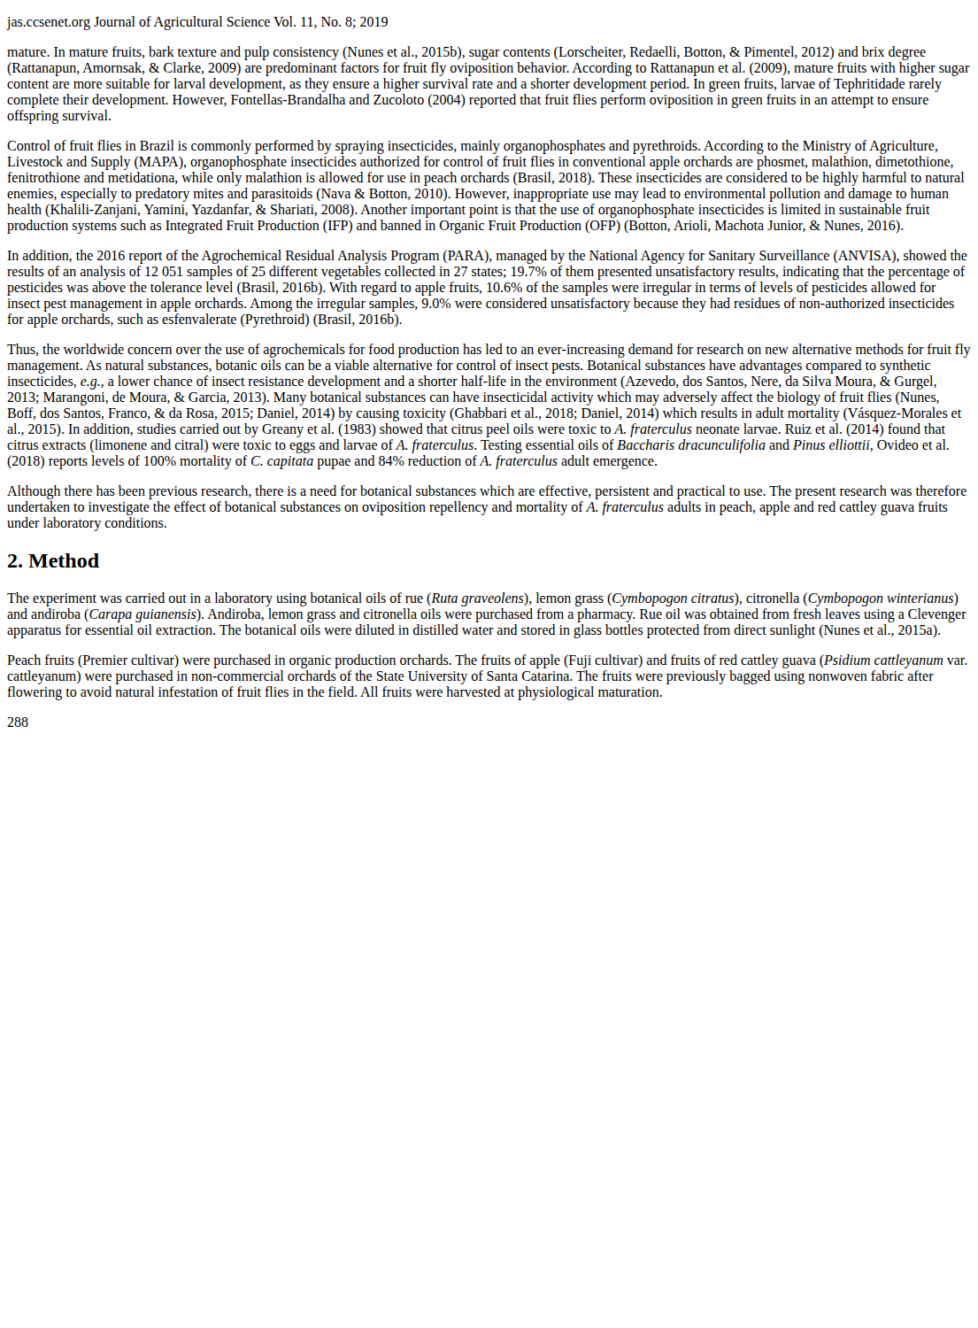jas.ccsenet.org Journal of Agricultural Science Vol. 11, No. 8; 2019
mature. In mature fruits, bark texture and pulp consistency (Nunes et al., 2015b), sugar contents (Lorscheiter, Redaelli, Botton, & Pimentel, 2012) and brix degree (Rattanapun, Amornsak, & Clarke, 2009) are predominant factors for fruit fly oviposition behavior. According to Rattanapun et al. (2009), mature fruits with higher sugar content are more suitable for larval development, as they ensure a higher survival rate and a shorter development period. In green fruits, larvae of Tephritidade rarely complete their development. However, Fontellas-Brandalha and Zucoloto (2004) reported that fruit flies perform oviposition in green fruits in an attempt to ensure offspring survival.
Control of fruit flies in Brazil is commonly performed by spraying insecticides, mainly organophosphates and pyrethroids. According to the Ministry of Agriculture, Livestock and Supply (MAPA), organophosphate insecticides authorized for control of fruit flies in conventional apple orchards are phosmet, malathion, dimetothione, fenitrothione and metidationa, while only malathion is allowed for use in peach orchards (Brasil, 2018). These insecticides are considered to be highly harmful to natural enemies, especially to predatory mites and parasitoids (Nava & Botton, 2010). However, inappropriate use may lead to environmental pollution and damage to human health (Khalili-Zanjani, Yamini, Yazdanfar, & Shariati, 2008). Another important point is that the use of organophosphate insecticides is limited in sustainable fruit production systems such as Integrated Fruit Production (IFP) and banned in Organic Fruit Production (OFP) (Botton, Arioli, Machota Junior, & Nunes, 2016).
In addition, the 2016 report of the Agrochemical Residual Analysis Program (PARA), managed by the National Agency for Sanitary Surveillance (ANVISA), showed the results of an analysis of 12 051 samples of 25 different vegetables collected in 27 states; 19.7% of them presented unsatisfactory results, indicating that the percentage of pesticides was above the tolerance level (Brasil, 2016b). With regard to apple fruits, 10.6% of the samples were irregular in terms of levels of pesticides allowed for insect pest management in apple orchards. Among the irregular samples, 9.0% were considered unsatisfactory because they had residues of non-authorized insecticides for apple orchards, such as esfenvalerate (Pyrethroid) (Brasil, 2016b).
Thus, the worldwide concern over the use of agrochemicals for food production has led to an ever-increasing demand for research on new alternative methods for fruit fly management. As natural substances, botanic oils can be a viable alternative for control of insect pests. Botanical substances have advantages compared to synthetic insecticides, e.g., a lower chance of insect resistance development and a shorter half-life in the environment (Azevedo, dos Santos, Nere, da Silva Moura, & Gurgel, 2013; Marangoni, de Moura, & Garcia, 2013). Many botanical substances can have insecticidal activity which may adversely affect the biology of fruit flies (Nunes, Boff, dos Santos, Franco, & da Rosa, 2015; Daniel, 2014) by causing toxicity (Ghabbari et al., 2018; Daniel, 2014) which results in adult mortality (Vásquez-Morales et al., 2015). In addition, studies carried out by Greany et al. (1983) showed that citrus peel oils were toxic to A. fraterculus neonate larvae. Ruiz et al. (2014) found that citrus extracts (limonene and citral) were toxic to eggs and larvae of A. fraterculus. Testing essential oils of Baccharis dracunculifolia and Pinus elliottii, Ovideo et al. (2018) reports levels of 100% mortality of C. capitata pupae and 84% reduction of A. fraterculus adult emergence.
Although there has been previous research, there is a need for botanical substances which are effective, persistent and practical to use. The present research was therefore undertaken to investigate the effect of botanical substances on oviposition repellency and mortality of A. fraterculus adults in peach, apple and red cattley guava fruits under laboratory conditions.
2. Method
The experiment was carried out in a laboratory using botanical oils of rue (Ruta graveolens), lemon grass (Cymbopogon citratus), citronella (Cymbopogon winterianus) and andiroba (Carapa guianensis). Andiroba, lemon grass and citronella oils were purchased from a pharmacy. Rue oil was obtained from fresh leaves using a Clevenger apparatus for essential oil extraction. The botanical oils were diluted in distilled water and stored in glass bottles protected from direct sunlight (Nunes et al., 2015a).
Peach fruits (Premier cultivar) were purchased in organic production orchards. The fruits of apple (Fuji cultivar) and fruits of red cattley guava (Psidium cattleyanum var. cattleyanum) were purchased in non-commercial orchards of the State University of Santa Catarina. The fruits were previously bagged using nonwoven fabric after flowering to avoid natural infestation of fruit flies in the field. All fruits were harvested at physiological maturation.
288